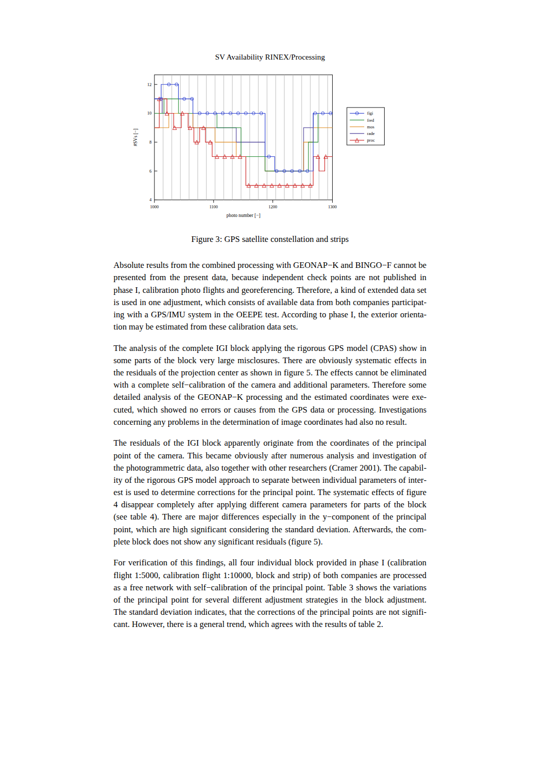SV Availability RINEX/Processing
12 10 8 6 4 1000 1100 1200 1300 photo number [−] #SVs [−] figi fred mos rade proc
Figure 3: GPS satellite constellation and strips
Absolute results from the combined processing with GEONAP−K and BINGO−F cannot be presented from the present data, because independent check points are not published in phase I, calibration photo flights and georeferencing. Therefore, a kind of extended data set is used in one adjustment, which consists of available data from both companies participating with a GPS/IMU system in the OEEPE test. According to phase I, the exterior orientation may be estimated from these calibration data sets.
The analysis of the complete IGI block applying the rigorous GPS model (CPAS) show in some parts of the block very large misclosures. There are obviously systematic effects in the residuals of the projection center as shown in figure 5. The effects cannot be eliminated with a complete self−calibration of the camera and additional parameters. Therefore some detailed analysis of the GEONAP−K processing and the estimated coordinates were executed, which showed no errors or causes from the GPS data or processing. Investigations concerning any problems in the determination of image coordinates had also no result.
The residuals of the IGI block apparently originate from the coordinates of the principal point of the camera. This became obviously after numerous analysis and investigation of the photogrammetric data, also together with other researchers (Cramer 2001). The capability of the rigorous GPS model approach to separate between individual parameters of interest is used to determine corrections for the principal point. The systematic effects of figure 4 disappear completely after applying different camera parameters for parts of the block (see table 4). There are major differences especially in the y−component of the principal point, which are high significant considering the standard deviation. Afterwards, the complete block does not show any significant residuals (figure 5).
For verification of this findings, all four individual block provided in phase I (calibration flight 1:5000, calibration flight 1:10000, block and strip) of both companies are processed as a free network with self−calibration of the principal point. Table 3 shows the variations of the principal point for several different adjustment strategies in the block adjustment. The standard deviation indicates, that the corrections of the principal points are not significant. However, there is a general trend, which agrees with the results of table 2.